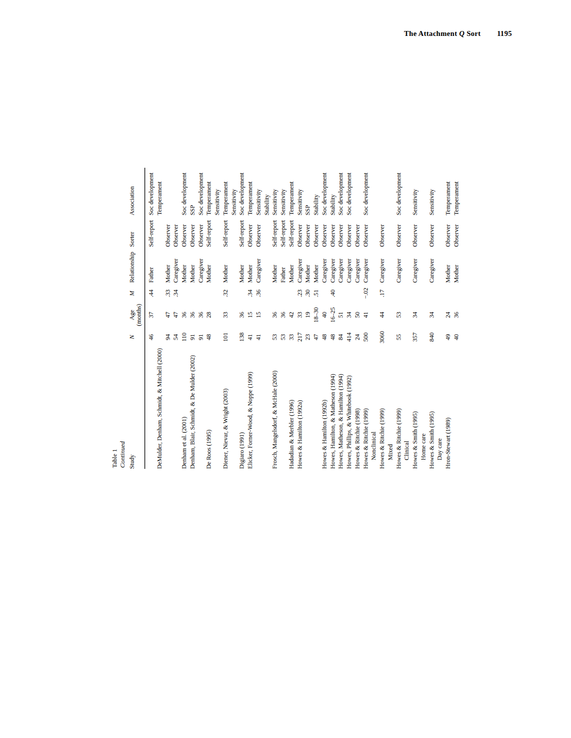The Attachment Q Sort1195
Table 1 Continued
| Study | N | Age (months) | M | Relationship | Sorter | Association |
| --- | --- | --- | --- | --- | --- | --- |
| | 46 | 37 | .44 | Father | Self-report | Soc development |
| DeMulder, Denham, Schmidt, & Mitchell (2000) | | | | | | Temperament |
| | 94 | 47 | .33 | Mother | Observer | |
| | 54 | 47 | .34 | Caregiver | Observer | |
| Denham et al. (2001) | 110 | 36 | | Mother | Observer | Soc development |
| Denham, Blair, Schmidt, & De Mulder (2002) | 91 | 36 | | Mother | Observer | SSP |
| | 91 | 36 | | Caregiver | Observer | Soc development |
| De Roos (1995) | 48 | 28 | | Mother | Self-report | Temperament |
| | | | | | | Sensitivity |
| Diener, Nievar, & Wright (2003) | 101 | 33 | .32 | Mother | Self-report | Temperament |
| | | | | | | Sensitivity |
| Digiaro (1991) | 138 | 36 | | Mother | Self-report | Soc development |
| Elicker, Forner-Wood, & Noppe (1999) | 41 | 15 | .34 | Mother | Observer | Temperament |
| | 41 | 15 | .36 | Caregiver | Observer | Sensitivity |
| | | | | | | Stability |
| Frosch, Mangelsdorf, & McHale (2000) | 53 | 36 | | Mother | Self-report | Sensitivity |
| | 53 | 36 | | Father | Self-report | Sensitivity |
| Hadadian & Merbler (1996) | 33 | 42 | | Mother | Self-report | Temperament |
| Howes & Hamilton (1992a) | 217 | 33 | .23 | Caregiver | Observer | Sensitivity |
| | 23 | 19 | .30 | Mother | Observer | SSP |
| | 47 | 18–30 | .51 | Mother | Observer | Stability |
| Howes & Hamilton (1992b) | 48 | 40 | | Caregiver | Observer | Soc development |
| Howes, Hamilton, & Matheson (1994) | 48 | 16–25 | .40 | Caregiver | Observer | Stability |
| Howes, Matheson, & Hamilton (1994) | 84 | 51 | | Caregiver | Observer | Soc development |
| Howes, Phillips, & Whitebook (1992) | 414 | 34 | | Caregiver | Observer | Soc development |
| Howes & Ritchie (1998) | 24 | 50 | | Caregiver | Observer | |
| Howes & Ritchie (1999) | 500 | 41 | −.02 | Caregiver | Observer | Soc development |
| Nonclinical | | | | | | |
| Howes & Ritchie (1999) | 3060 | 44 | .17 | Caregiver | Observer | |
| Mixed | | | | | | |
| Howes & Ritchie (1999) | 55 | 53 | | Caregiver | Observer | Soc development |
| Clinical | | | | | | |
| Howes & Smith (1995) | 357 | 34 | | Caregiver | Observer | Sensitivity |
| Home care | | | | | | |
| Howes & Smith (1995) | 840 | 34 | | Caregiver | Observer | Sensitivity |
| Day care | | | | | | |
| Hron-Stewart (1989) | 49 | 24 | | Mother | Observer | Temperament |
| | 40 | 36 | | Mother | Observer | Temperament |